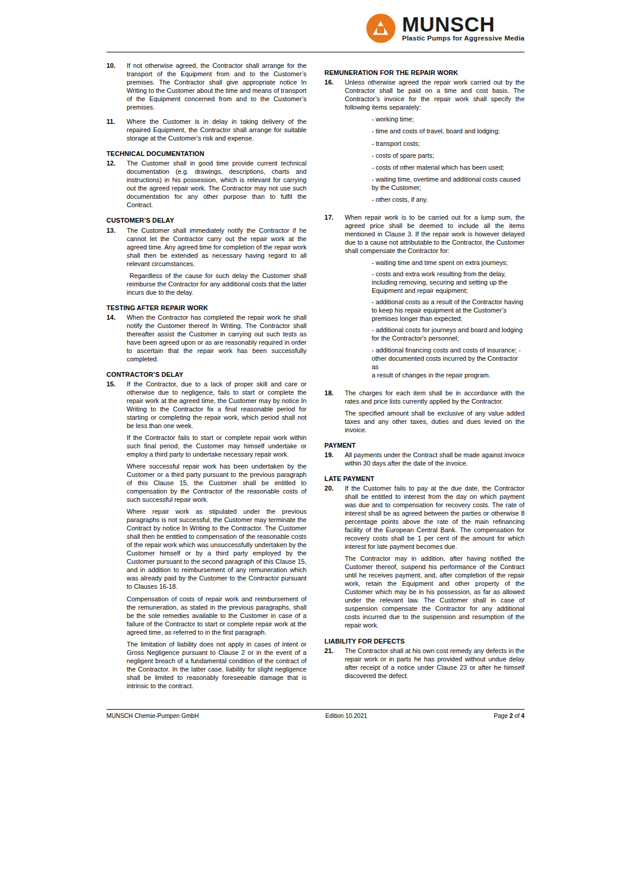MUNSCH
Plastic Pumps for Aggressive Media
10.
If not otherwise agreed, the Contractor shall arrange for the transport of the Equipment from and to the Customer’s premises. The Contractor shall give appropriate notice In Writing to the Customer about the time and means of transport of the Equipment concerned from and to the Customer’s premises.
11.
Where the Customer is in delay in taking delivery of the repaired Equipment, the Contractor shall arrange for suitable storage at the Customer’s risk and expense.
Technical documentation
12.
The Customer shall in good time provide current technical documentation (e.g. drawings, descriptions, charts and instructions) in his possession, which is relevant for carrying out the agreed repair work. The Contractor may not use such documentation for any other purpose than to fulfil the Contract.
Customer’s delay
13.
The Customer shall immediately notify the Contractor if he cannot let the Contractor carry out the repair work at the agreed time. Any agreed time for completion of the repair work shall then be extended as necessary having regard to all relevant circumstances.
Regardless of the cause for such delay the Customer shall reimburse the Contractor for any additional costs that the latter incurs due to the delay.
Testing after repair work
14.
When the Contractor has completed the repair work he shall notify the Customer thereof In Writing. The Contractor shall thereafter assist the Customer in carrying out such tests as have been agreed upon or as are reasonably required in order to ascertain that the repair work has been successfully completed.
Contractor’s delay
15.
If the Contractor, due to a lack of proper skill and care or otherwise due to negligence, fails to start or complete the repair work at the agreed time, the Customer may by notice In Writing to the Contractor fix a final reasonable period for starting or completing the repair work, which period shall not be less than one week.
If the Contractor fails to start or complete repair work within such final period, the Customer may himself undertake or employ a third party to undertake necessary repair work.
Where successful repair work has been undertaken by the Customer or a third party pursuant to the previous paragraph of this Clause 15, the Customer shall be entitled to compensation by the Contractor of the reasonable costs of such successful repair work.
Where repair work as stipulated under the previous paragraphs is not successful, the Customer may terminate the Contract by notice In Writing to the Contractor. The Customer shall then be entitled to compensation of the reasonable costs of the repair work which was unsuccessfully undertaken by the Customer himself or by a third party employed by the Customer pursuant to the second paragraph of this Clause 15, and in addition to reimbursement of any remuneration which was already paid by the Customer to the Contractor pursuant to Clauses 16-18.
Compensation of costs of repair work and reimbursement of the remuneration, as stated in the previous paragraphs, shall be the sole remedies available to the Customer in case of a failure of the Contractor to start or complete repair work at the agreed time, as referred to in the first paragraph.
The limitation of liability does not apply in cases of intent or Gross Negligence pursuant to Clause 2 or in the event of a negligent breach of a fundamental condition of the contract of the Contractor. In the latter case, liability for slight negligence shall be limited to reasonably foreseeable damage that is intrinsic to the contract.
Remuneration for the repair work
16.
Unless otherwise agreed the repair work carried out by the Contractor shall be paid on a time and cost basis. The Contractor’s invoice for the repair work shall specify the following items separately:
- working time;
- time and costs of travel, board and lodging;
- transport costs;
- costs of spare parts;
- costs of other material which has been used;
- waiting time, overtime and additional costs caused
by the Customer;
- other costs, if any.
17.
When repair work is to be carried out for a lump sum, the agreed price shall be deemed to include all the items mentioned in Clause 3. If the repair work is however delayed due to a cause not attributable to the Contractor, the Customer shall compensate the Contractor for:
- waiting time and time spent on extra journeys;
- costs and extra work resulting from the delay,
including removing, securing and setting up the
Equipment and repair equipment;
- additional costs as a result of the Contractor having
to keep his repair equipment at the Customer’s
premises longer than expected;
- additional costs for journeys and board and lodging
for the Contractor's personnel;
- additional financing costs and costs of insurance; -
other documented costs incurred by the Contractor as
a result of changes in the repair program.
18.
The charges for each item shall be in accordance with the rates and price lists currently applied by the Contractor.
The specified amount shall be exclusive of any value added taxes and any other taxes, duties and dues levied on the invoice.
Payment
19.
All payments under the Contract shall be made against invoice within 30 days after the date of the invoice.
Late payment
20.
If the Customer fails to pay at the due date, the Contractor shall be entitled to interest from the day on which payment was due and to compensation for recovery costs. The rate of interest shall be as agreed between the parties or otherwise 8 percentage points above the rate of the main refinancing facility of the European Central Bank. The compensation for recovery costs shall be 1 per cent of the amount for which interest for late payment becomes due.
The Contractor may in addition, after having notified the Customer thereof, suspend his performance of the Contract until he receives payment, and, after completion of the repair work, retain the Equipment and other property of the Customer which may be in his possession, as far as allowed under the relevant law. The Customer shall in case of suspension compensate the Contractor for any additional costs incurred due to the suspension and resumption of the repair work.
Liability for defects
21.
The Contractor shall at his own cost remedy any defects in the repair work or in parts he has provided without undue delay after receipt of a notice under Clause 23 or after he himself discovered the defect.
MUNSCH Chemie-Pumpen GmbH
Edition 10.2021
Page 2 of 4